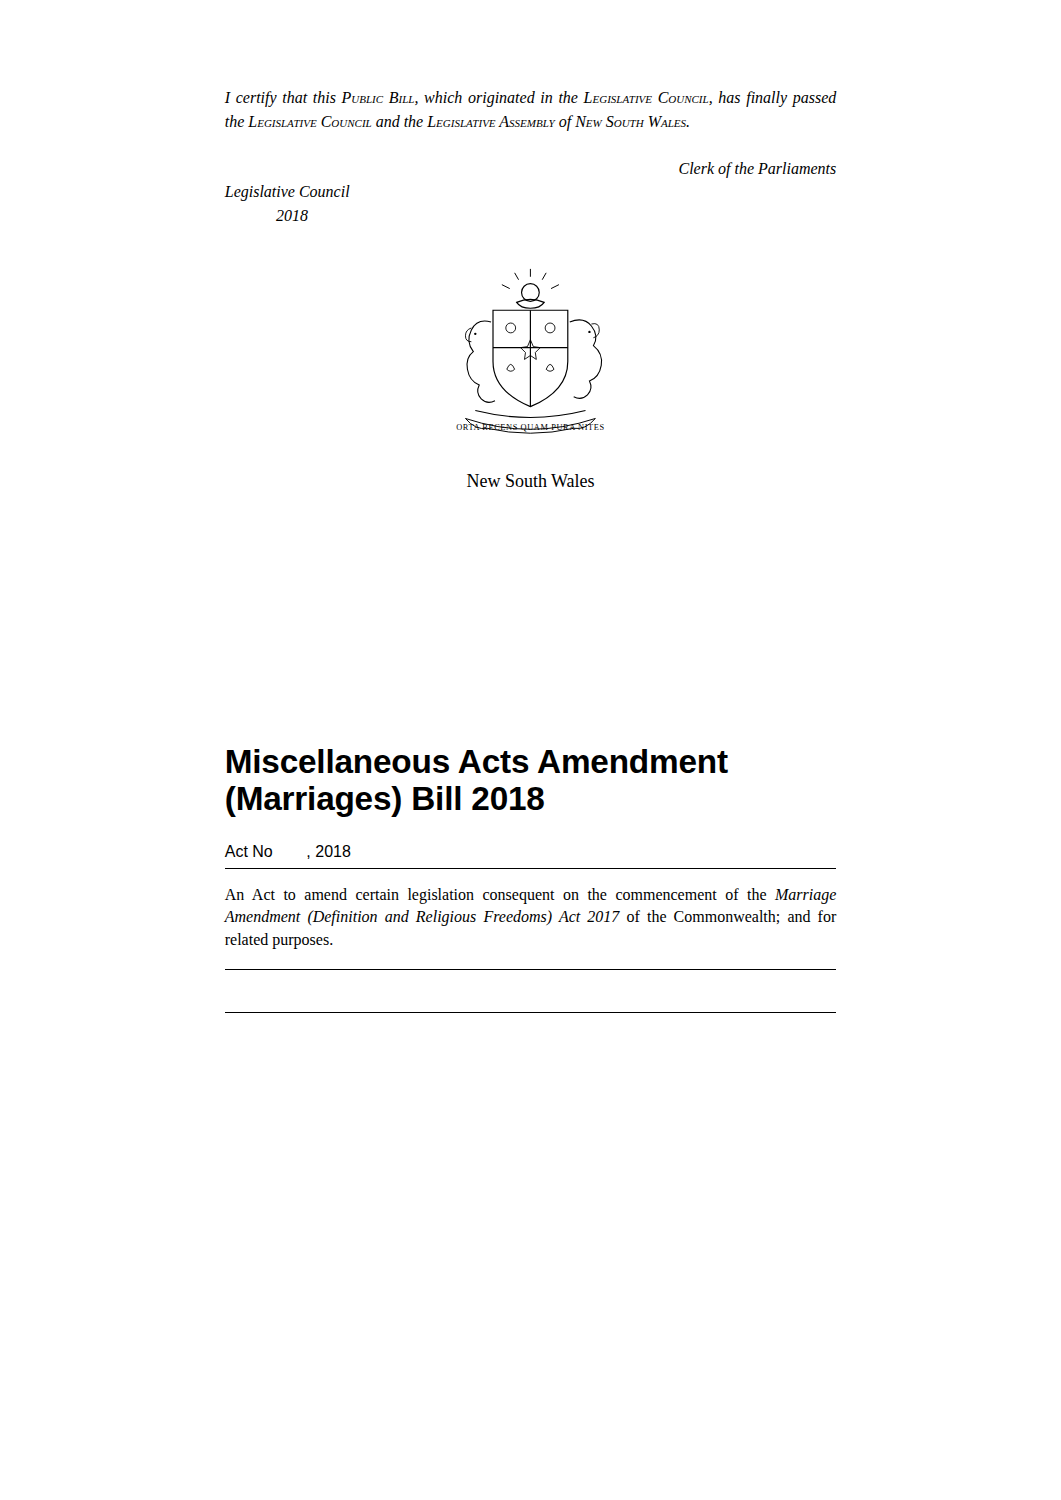I certify that this Public Bill, which originated in the Legislative Council, has finally passed the Legislative Council and the Legislative Assembly of New South Wales.
Clerk of the Parliaments
Legislative Council2018
ORTA RECENS QUAM PURA NITES
New South Wales
Miscellaneous Acts Amendment (Marriages) Bill 2018
Act No , 2018
An Act to amend certain legislation consequent on the commencement of the Marriage Amendment (Definition and Religious Freedoms) Act 2017 of the Commonwealth; and for related purposes.